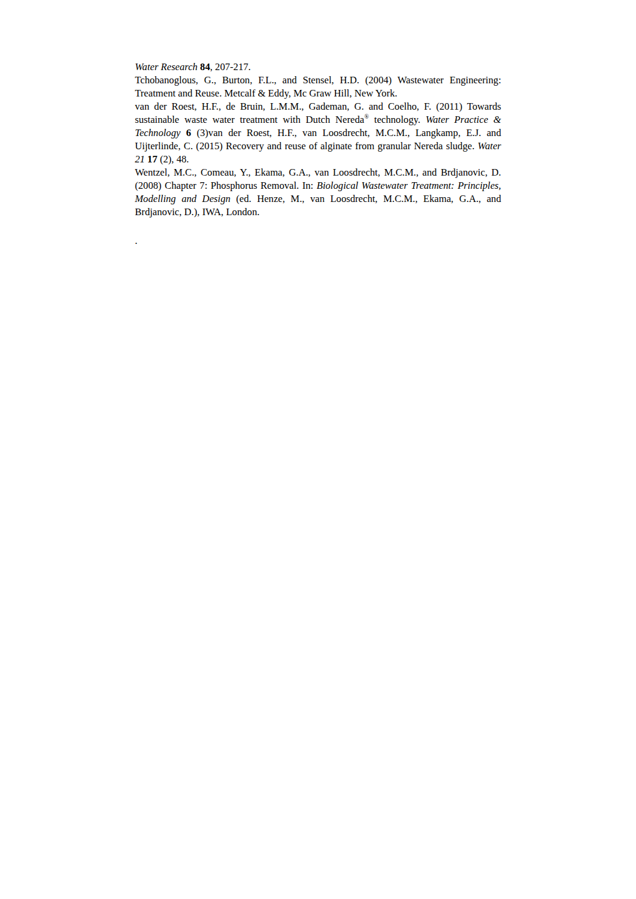Water Research 84, 207-217.
Tchobanoglous, G., Burton, F.L., and Stensel, H.D. (2004) Wastewater Engineering: Treatment and Reuse. Metcalf & Eddy, Mc Graw Hill, New York.
van der Roest, H.F., de Bruin, L.M.M., Gademan, G. and Coelho, F. (2011) Towards sustainable waste water treatment with Dutch Nereda® technology. Water Practice & Technology 6 (3)van der Roest, H.F., van Loosdrecht, M.C.M., Langkamp, E.J. and Uijterlinde, C. (2015) Recovery and reuse of alginate from granular Nereda sludge. Water 21 17 (2), 48.
Wentzel, M.C., Comeau, Y., Ekama, G.A., van Loosdrecht, M.C.M., and Brdjanovic, D. (2008) Chapter 7: Phosphorus Removal. In: Biological Wastewater Treatment: Principles, Modelling and Design (ed. Henze, M., van Loosdrecht, M.C.M., Ekama, G.A., and Brdjanovic, D.), IWA, London.
.